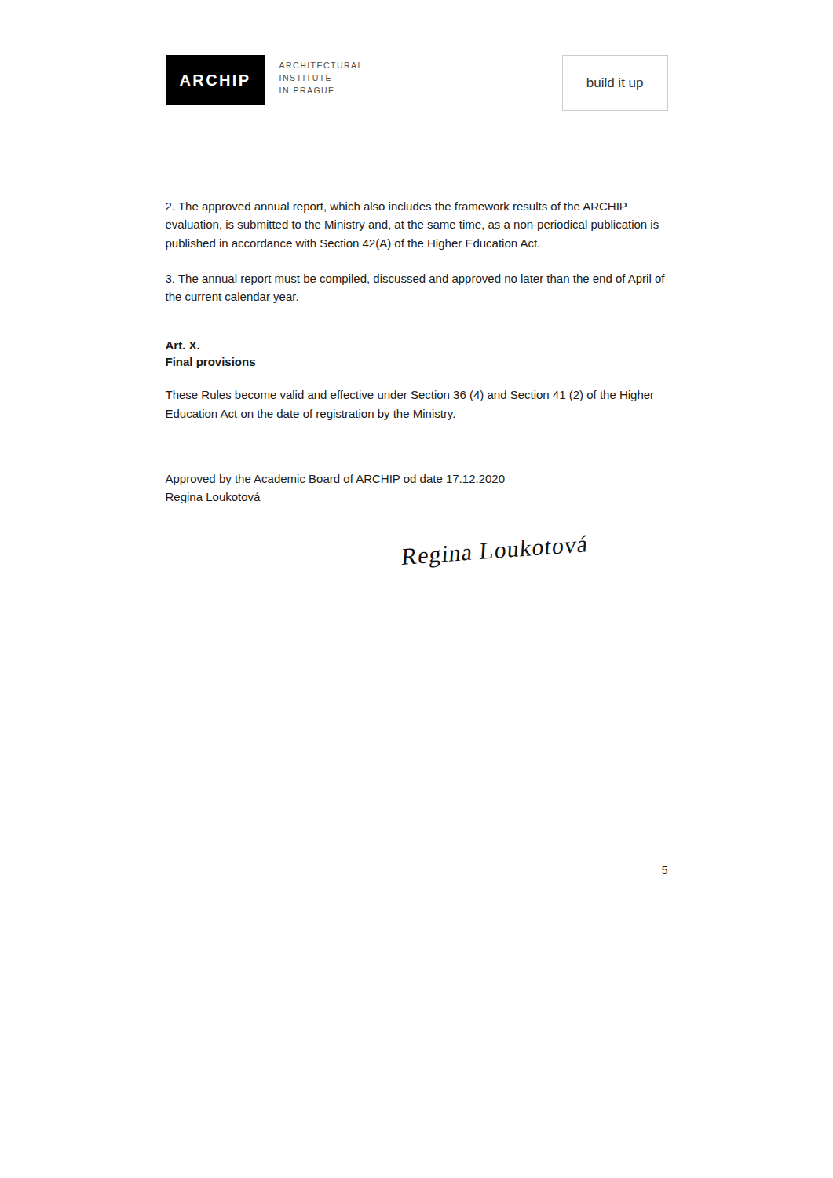ARCHIP
Architectural
Institute
in Prague
build it up
2. The approved annual report, which also includes the framework results of the ARCHIP evaluation, is submitted to the Ministry and, at the same time, as a non-periodical publication is published in accordance with Section 42(A) of the Higher Education Act.
3. The annual report must be compiled, discussed and approved no later than the end of April of the current calendar year.
Art. X. Final provisions
These Rules become valid and effective under Section 36 (4) and Section 41 (2) of the Higher Education Act on the date of registration by the Ministry.
Approved by the Academic Board of ARCHIP od date 17.12.2020
Regina Loukotová
Regina Loukotová
5